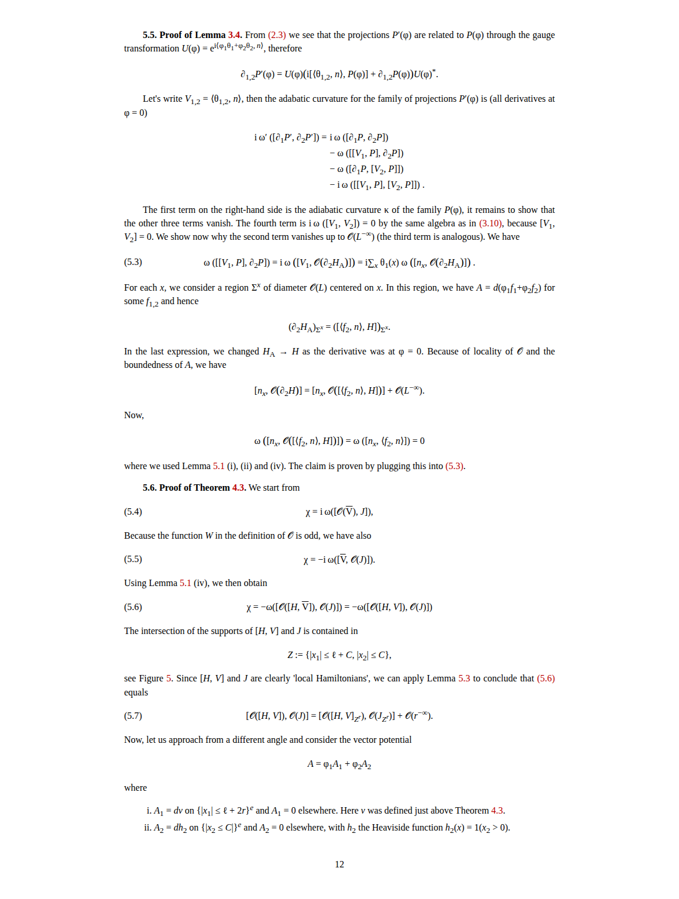5.5. Proof of Lemma 3.4. From (2.3) we see that the projections P′(φ) are related to P(φ) through the gauge transformation U(φ) = ei⟨φ1θ1+φ2θ2, n⟩, therefore
∂1,2P′(φ) = U(φ)(i[⟨θ1,2, n⟩, P(φ)] + ∂1,2P(φ))U(φ)*.
Let's write V1,2 = ⟨θ1,2, n⟩, then the adabatic curvature for the family of projections P′(φ) is (all derivatives at φ = 0)
i ω′ ([∂1P′, ∂2P′]) =i ω ([∂1P, ∂2P])
− ω ([[V1, P], ∂2P])
− ω ([∂1P, [V2, P]])
− i ω ([[V1, P], [V2, P]]) .
The first term on the right-hand side is the adiabatic curvature κ of the family P(φ), it remains to show that the other three terms vanish. The fourth term is i ω ([V1, V2]) = 0 by the same algebra as in (3.10), because [V1, V2] = 0. We show now why the second term vanishes up to 𝒪(L−∞) (the third term is analogous). We have
(5.3) ω ([[V1, P], ∂2P]) = i ω ([V1, 𝒪(∂2HA)]) = i∑x θ1(x) ω ([nx, 𝒪(∂2HA)]) .
For each x, we consider a region Σx of diameter 𝒪(L) centered on x. In this region, we have A = d(φ1f1+φ2f2) for some f1,2 and hence
(∂2HA)Σx = ([⟨f2, n⟩, H])Σx.
In the last expression, we changed HA → H as the derivative was at φ = 0. Because of locality of 𝒪 and the boundedness of A, we have
[nx, 𝒪(∂2H)] = [nx, 𝒪([⟨f2, n⟩, H])] + 𝒪(L−∞).
Now,
ω ([nx, 𝒪([⟨f2, n⟩, H])]) = ω ([nx, ⟨f2, n⟩]) = 0
where we used Lemma 5.1 (i), (ii) and (iv). The claim is proven by plugging this into (5.3).
5.6. Proof of Theorem 4.3. We start from
(5.4) χ = i ω([𝒪(V), J]),
Because the function W in the definition of 𝒪 is odd, we have also
(5.5) χ = −i ω([V, 𝒪(J)]).
Using Lemma 5.1 (iv), we then obtain
(5.6) χ = −ω([𝒪([H, V]), 𝒪(J)]) = −ω([𝒪([H, V]), 𝒪(J)])
The intersection of the supports of [H, V] and J is contained in
Z := {|x1| ≤ ℓ + C, |x2| ≤ C},
see Figure 5. Since [H, V] and J are clearly 'local Hamiltonians', we can apply Lemma 5.3 to conclude that (5.6) equals
(5.7) [𝒪([H, V]), 𝒪(J)] = [𝒪([H, V]Zr), 𝒪(JZr)] + 𝒪(r−∞).
Now, let us approach from a different angle and consider the vector potential
A = φ1A1 + φ2A2
where
A1 = dv on {|x1| ≤ ℓ + 2r}e and A1 = 0 elsewhere. Here v was defined just above Theorem 4.3.
A2 = dh2 on {|x2 ≤ C|}e and A2 = 0 elsewhere, with h2 the Heaviside function h2(x) = 1(x2 > 0).
12